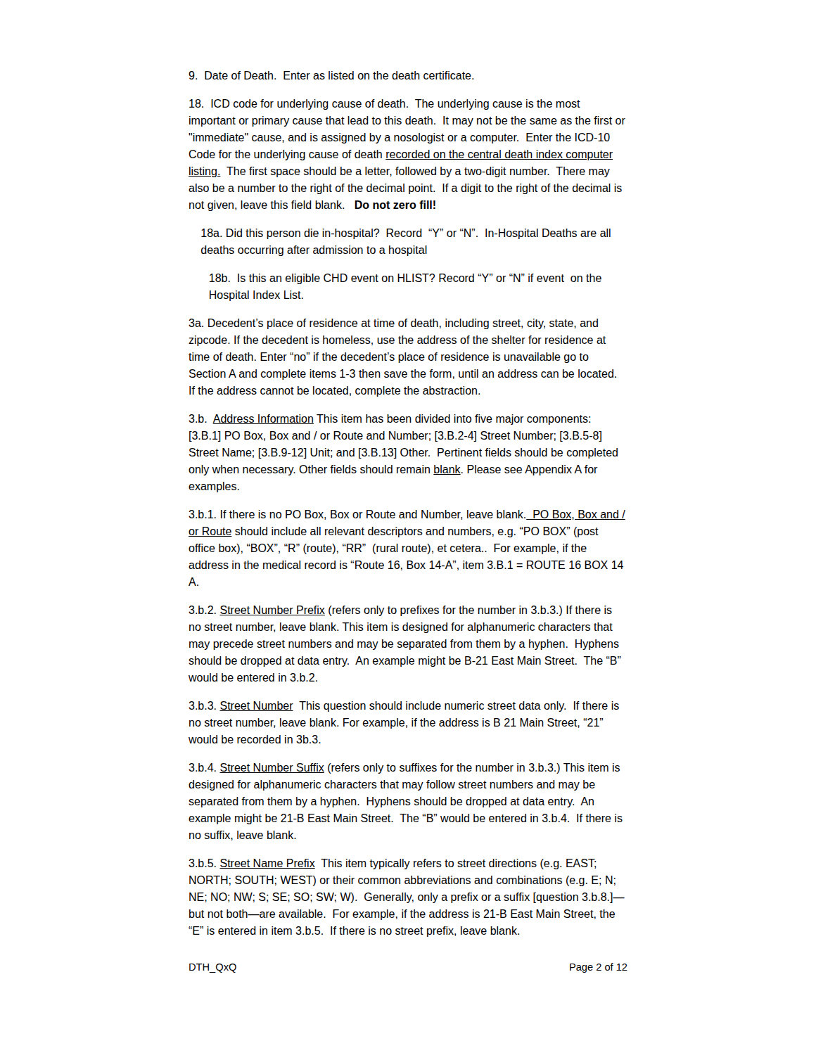9. Date of Death. Enter as listed on the death certificate.
18. ICD code for underlying cause of death. The underlying cause is the most important or primary cause that lead to this death. It may not be the same as the first or "immediate" cause, and is assigned by a nosologist or a computer. Enter the ICD-10 Code for the underlying cause of death recorded on the central death index computer listing. The first space should be a letter, followed by a two-digit number. There may also be a number to the right of the decimal point. If a digit to the right of the decimal is not given, leave this field blank. Do not zero fill!
18a. Did this person die in-hospital? Record “Y” or “N”. In-Hospital Deaths are all deaths occurring after admission to a hospital
18b. Is this an eligible CHD event on HLIST? Record “Y” or “N” if event on the Hospital Index List.
3a. Decedent’s place of residence at time of death, including street, city, state, and zipcode. If the decedent is homeless, use the address of the shelter for residence at time of death. Enter “no” if the decedent’s place of residence is unavailable go to Section A and complete items 1-3 then save the form, until an address can be located. If the address cannot be located, complete the abstraction.
3.b. Address Information This item has been divided into five major components: [3.B.1] PO Box, Box and / or Route and Number; [3.B.2-4] Street Number; [3.B.5-8] Street Name; [3.B.9-12] Unit; and [3.B.13] Other. Pertinent fields should be completed only when necessary. Other fields should remain blank. Please see Appendix A for examples.
3.b.1. If there is no PO Box, Box or Route and Number, leave blank. PO Box, Box and / or Route should include all relevant descriptors and numbers, e.g. “PO BOX” (post office box), “BOX”, “R” (route), “RR” (rural route), et cetera.. For example, if the address in the medical record is “Route 16, Box 14-A”, item 3.B.1 = ROUTE 16 BOX 14 A.
3.b.2. Street Number Prefix (refers only to prefixes for the number in 3.b.3.) If there is no street number, leave blank. This item is designed for alphanumeric characters that may precede street numbers and may be separated from them by a hyphen. Hyphens should be dropped at data entry. An example might be B-21 East Main Street. The “B” would be entered in 3.b.2.
3.b.3. Street Number This question should include numeric street data only. If there is no street number, leave blank. For example, if the address is B 21 Main Street, “21” would be recorded in 3b.3.
3.b.4. Street Number Suffix (refers only to suffixes for the number in 3.b.3.) This item is designed for alphanumeric characters that may follow street numbers and may be separated from them by a hyphen. Hyphens should be dropped at data entry. An example might be 21-B East Main Street. The “B” would be entered in 3.b.4. If there is no suffix, leave blank.
3.b.5. Street Name Prefix This item typically refers to street directions (e.g. EAST; NORTH; SOUTH; WEST) or their common abbreviations and combinations (e.g. E; N; NE; NO; NW; S; SE; SO; SW; W). Generally, only a prefix or a suffix [question 3.b.8.]—but not both—are available. For example, if the address is 21-B East Main Street, the “E” is entered in item 3.b.5. If there is no street prefix, leave blank.
DTH_QxQ Page 2 of 12